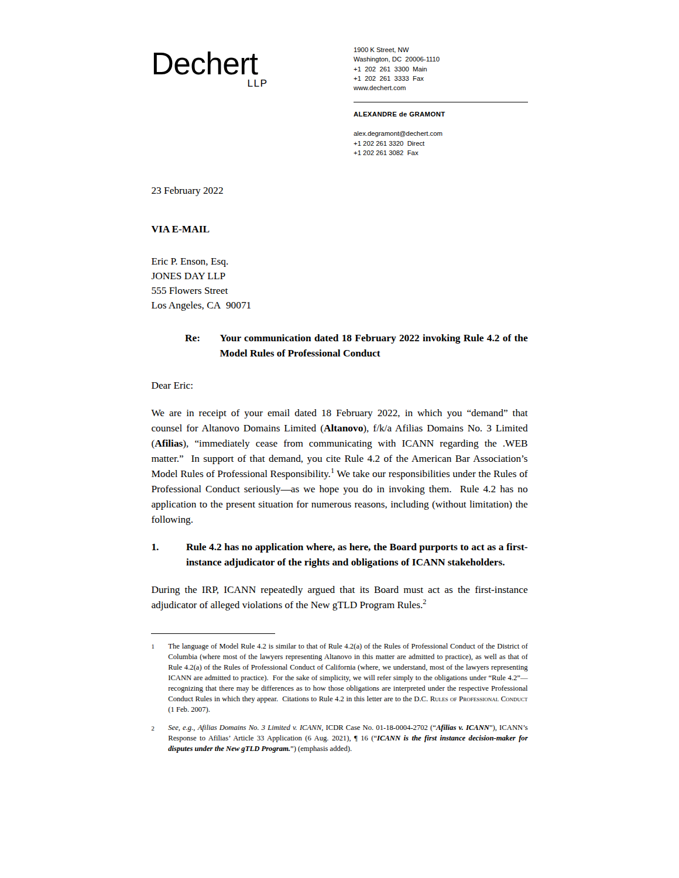Dechert
LLP
1900 K Street, NW
Washington, DC 20006-1110
+1 202 261 3300 Main
+1 202 261 3333 Fax
www.dechert.com
ALEXANDRE de GRAMONT
alex.degramont@dechert.com
+1 202 261 3320 Direct
+1 202 261 3082 Fax
23 February 2022
VIA E-MAIL
Eric P. Enson, Esq.
JONES DAY LLP
555 Flowers Street
Los Angeles, CA 90071
Re:
Your communication dated 18 February 2022 invoking Rule 4.2 of the Model Rules of Professional Conduct
Dear Eric:
We are in receipt of your email dated 18 February 2022, in which you “demand” that counsel for Altanovo Domains Limited (Altanovo), f/k/a Afilias Domains No. 3 Limited (Afilias), “immediately cease from communicating with ICANN regarding the .WEB matter.” In support of that demand, you cite Rule 4.2 of the American Bar Association’s Model Rules of Professional Responsibility.1 We take our responsibilities under the Rules of Professional Conduct seriously—as we hope you do in invoking them. Rule 4.2 has no application to the present situation for numerous reasons, including (without limitation) the following.
1.
Rule 4.2 has no application where, as here, the Board purports to act as a first-instance adjudicator of the rights and obligations of ICANN stakeholders.
During the IRP, ICANN repeatedly argued that its Board must act as the first-instance adjudicator of alleged violations of the New gTLD Program Rules.2
1
The language of Model Rule 4.2 is similar to that of Rule 4.2(a) of the Rules of Professional Conduct of the District of Columbia (where most of the lawyers representing Altanovo in this matter are admitted to practice), as well as that of Rule 4.2(a) of the Rules of Professional Conduct of California (where, we understand, most of the lawyers representing ICANN are admitted to practice). For the sake of simplicity, we will refer simply to the obligations under “Rule 4.2”—recognizing that there may be differences as to how those obligations are interpreted under the respective Professional Conduct Rules in which they appear. Citations to Rule 4.2 in this letter are to the D.C. Rules of Professional Conduct (1 Feb. 2007).
2
See, e.g., Afilias Domains No. 3 Limited v. ICANN, ICDR Case No. 01-18-0004-2702 (“Afilias v. ICANN”), ICANN’s Response to Afilias’ Article 33 Application (6 Aug. 2021), ¶ 16 (“ICANN is the first instance decision-maker for disputes under the New gTLD Program.”) (emphasis added).